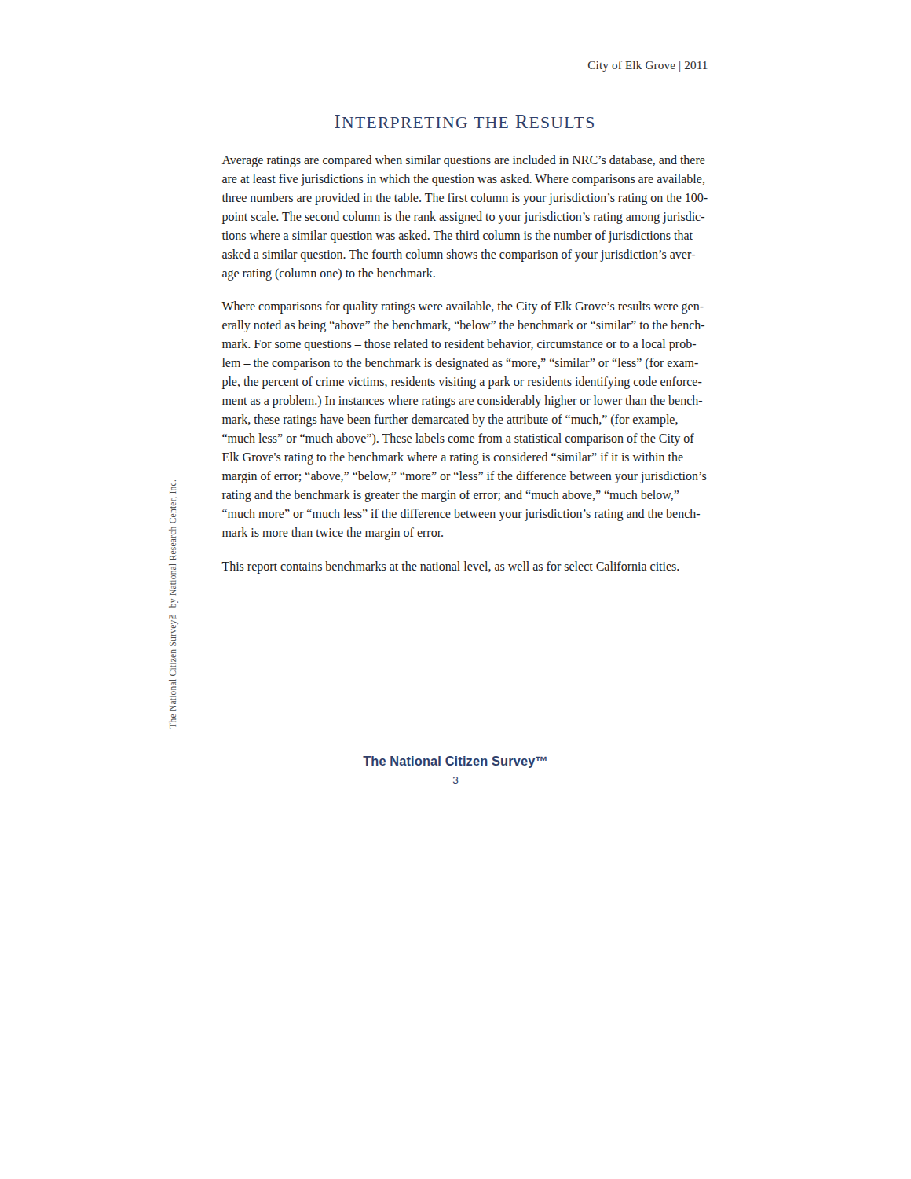City of Elk Grove | 2011
INTERPRETING THE RESULTS
Average ratings are compared when similar questions are included in NRC’s database, and there are at least five jurisdictions in which the question was asked. Where comparisons are available, three numbers are provided in the table. The first column is your jurisdiction’s rating on the 100-point scale. The second column is the rank assigned to your jurisdiction’s rating among jurisdictions where a similar question was asked. The third column is the number of jurisdictions that asked a similar question. The fourth column shows the comparison of your jurisdiction’s average rating (column one) to the benchmark.
Where comparisons for quality ratings were available, the City of Elk Grove’s results were generally noted as being “above” the benchmark, “below” the benchmark or “similar” to the benchmark. For some questions – those related to resident behavior, circumstance or to a local problem – the comparison to the benchmark is designated as “more,” “similar” or “less” (for example, the percent of crime victims, residents visiting a park or residents identifying code enforcement as a problem.) In instances where ratings are considerably higher or lower than the benchmark, these ratings have been further demarcated by the attribute of “much,” (for example, “much less” or “much above”). These labels come from a statistical comparison of the City of Elk Grove's rating to the benchmark where a rating is considered “similar” if it is within the margin of error; “above,” “below,” “more” or “less” if the difference between your jurisdiction’s rating and the benchmark is greater the margin of error; and “much above,” “much below,” “much more” or “much less” if the difference between your jurisdiction’s rating and the benchmark is more than twice the margin of error.
This report contains benchmarks at the national level, as well as for select California cities.
The National Citizen Survey™ by National Research Center, Inc.
The National Citizen Survey™
3